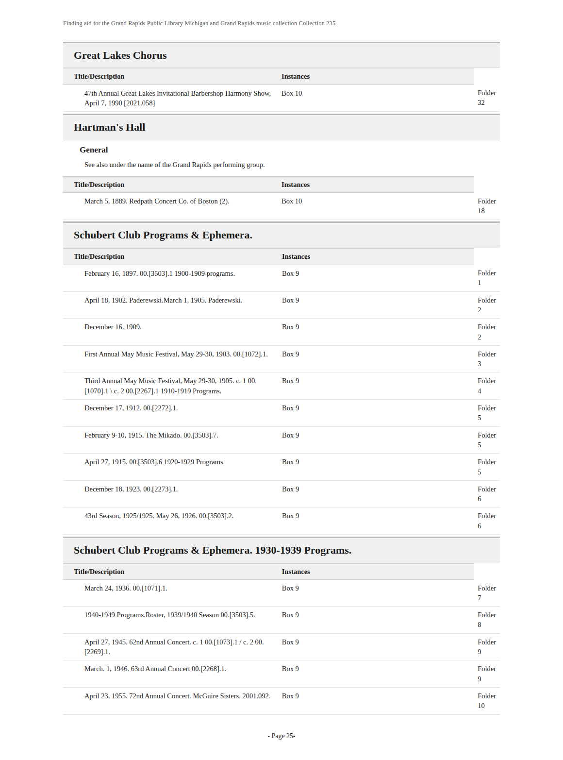Finding aid for the Grand Rapids Public Library Michigan and Grand Rapids music collection Collection 235
Great Lakes Chorus
| Title/Description | Instances |
| --- | --- |
| 47th Annual Great Lakes Invitational Barbershop Harmony Show, April 7, 1990 [2021.058] | Box 10 | Folder 32 |
Hartman's Hall
General
See also under the name of the Grand Rapids performing group.
| Title/Description | Instances |
| --- | --- |
| March 5, 1889. Redpath Concert Co. of Boston (2). | Box 10 | Folder 18 |
Schubert Club Programs & Ephemera.
| Title/Description | Instances |
| --- | --- |
| February 16, 1897. 00.[3503].1 1900-1909 programs. | Box 9 | Folder 1 |
| April 18, 1902. Paderewski.March 1, 1905. Paderewski. | Box 9 | Folder 2 |
| December 16, 1909. | Box 9 | Folder 2 |
| First Annual May Music Festival, May 29-30, 1903. 00.[1072].1. | Box 9 | Folder 3 |
| Third Annual May Music Festival, May 29-30, 1905. c. 1 00.[1070].1 \ c. 2 00.[2267].1 1910-1919 Programs. | Box 9 | Folder 4 |
| December 17, 1912. 00.[2272].1. | Box 9 | Folder 5 |
| February 9-10, 1915. The Mikado. 00.[3503].7. | Box 9 | Folder 5 |
| April 27, 1915. 00.[3503].6 1920-1929 Programs. | Box 9 | Folder 5 |
| December 18, 1923. 00.[2273].1. | Box 9 | Folder 6 |
| 43rd Season, 1925/1925. May 26, 1926. 00.[3503].2. | Box 9 | Folder 6 |
Schubert Club Programs & Ephemera. 1930-1939 Programs.
| Title/Description | Instances |
| --- | --- |
| March 24, 1936. 00.[1071].1. | Box 9 | Folder 7 |
| 1940-1949 Programs.Roster, 1939/1940 Season 00.[3503].5. | Box 9 | Folder 8 |
| April 27, 1945. 62nd Annual Concert. c. 1 00.[1073].1 / c. 2 00.[2269].1. | Box 9 | Folder 9 |
| March. 1, 1946. 63rd Annual Concert 00.[2268].1. | Box 9 | Folder 9 |
| April 23, 1955. 72nd Annual Concert. McGuire Sisters. 2001.092. | Box 9 | Folder 10 |
- Page 25-